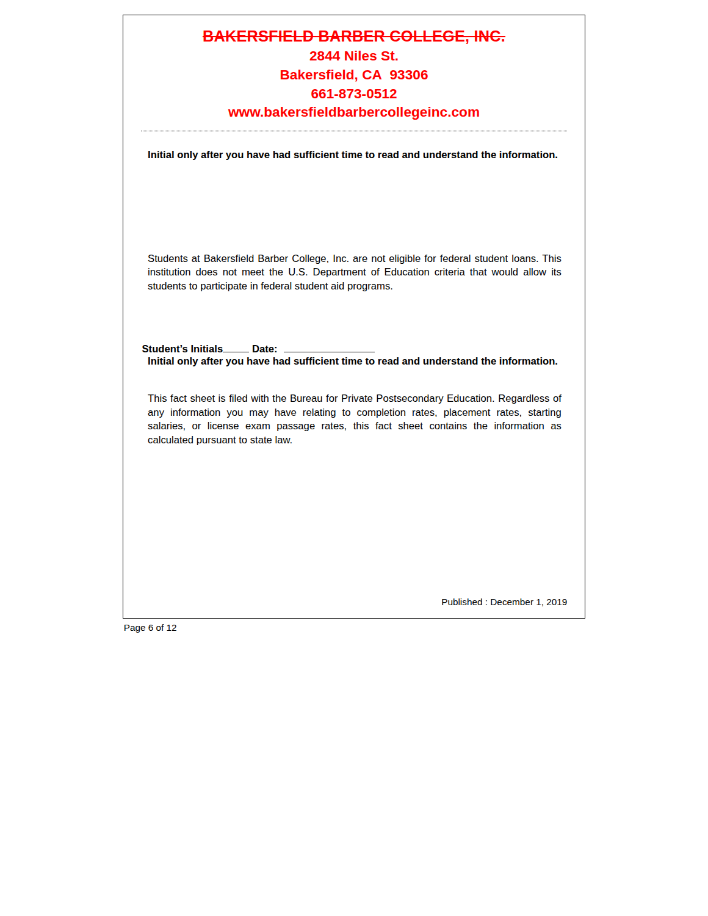BAKERSFIELD BARBER COLLEGE, INC.
2844 Niles St.
Bakersfield, CA 93306
661-873-0512
www.bakersfieldbarbercollegeinc.com
Initial only after you have had sufficient time to read and understand the information.
Students at Bakersfield Barber College, Inc. are not eligible for federal student loans. This institution does not meet the U.S. Department of Education criteria that would allow its students to participate in federal student aid programs.
Student’s Initials Date:
Initial only after you have had sufficient time to read and understand the information.
This fact sheet is filed with the Bureau for Private Postsecondary Education. Regardless of any information you may have relating to completion rates, placement rates, starting salaries, or license exam passage rates, this fact sheet contains the information as calculated pursuant to state law.
Published : December 1, 2019
Page 6 of 12